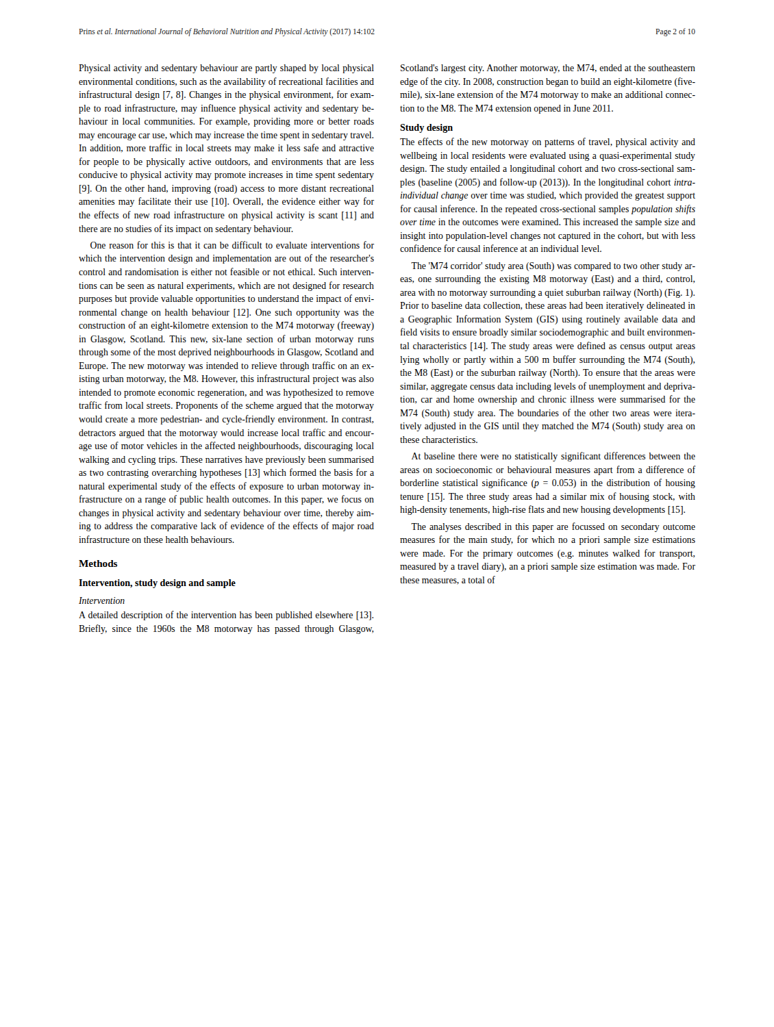Prins et al. International Journal of Behavioral Nutrition and Physical Activity (2017) 14:102
Page 2 of 10
Physical activity and sedentary behaviour are partly shaped by local physical environmental conditions, such as the availability of recreational facilities and infrastructural design [7, 8]. Changes in the physical environment, for example to road infrastructure, may influence physical activity and sedentary behaviour in local communities. For example, providing more or better roads may encourage car use, which may increase the time spent in sedentary travel. In addition, more traffic in local streets may make it less safe and attractive for people to be physically active outdoors, and environments that are less conducive to physical activity may promote increases in time spent sedentary [9]. On the other hand, improving (road) access to more distant recreational amenities may facilitate their use [10]. Overall, the evidence either way for the effects of new road infrastructure on physical activity is scant [11] and there are no studies of its impact on sedentary behaviour.
One reason for this is that it can be difficult to evaluate interventions for which the intervention design and implementation are out of the researcher's control and randomisation is either not feasible or not ethical. Such interventions can be seen as natural experiments, which are not designed for research purposes but provide valuable opportunities to understand the impact of environmental change on health behaviour [12]. One such opportunity was the construction of an eight-kilometre extension to the M74 motorway (freeway) in Glasgow, Scotland. This new, six-lane section of urban motorway runs through some of the most deprived neighbourhoods in Glasgow, Scotland and Europe. The new motorway was intended to relieve through traffic on an existing urban motorway, the M8. However, this infrastructural project was also intended to promote economic regeneration, and was hypothesized to remove traffic from local streets. Proponents of the scheme argued that the motorway would create a more pedestrian- and cycle-friendly environment. In contrast, detractors argued that the motorway would increase local traffic and encourage use of motor vehicles in the affected neighbourhoods, discouraging local walking and cycling trips. These narratives have previously been summarised as two contrasting overarching hypotheses [13] which formed the basis for a natural experimental study of the effects of exposure to urban motorway infrastructure on a range of public health outcomes. In this paper, we focus on changes in physical activity and sedentary behaviour over time, thereby aiming to address the comparative lack of evidence of the effects of major road infrastructure on these health behaviours.
Methods
Intervention, study design and sample
Intervention
A detailed description of the intervention has been published elsewhere [13]. Briefly, since the 1960s the M8 motorway has passed through Glasgow, Scotland's largest city. Another motorway, the M74, ended at the southeastern edge of the city. In 2008, construction began to build an eight-kilometre (five-mile), six-lane extension of the M74 motorway to make an additional connection to the M8. The M74 extension opened in June 2011.
Study design
The effects of the new motorway on patterns of travel, physical activity and wellbeing in local residents were evaluated using a quasi-experimental study design. The study entailed a longitudinal cohort and two cross-sectional samples (baseline (2005) and follow-up (2013)). In the longitudinal cohort intra-individual change over time was studied, which provided the greatest support for causal inference. In the repeated cross-sectional samples population shifts over time in the outcomes were examined. This increased the sample size and insight into population-level changes not captured in the cohort, but with less confidence for causal inference at an individual level.
The 'M74 corridor' study area (South) was compared to two other study areas, one surrounding the existing M8 motorway (East) and a third, control, area with no motorway surrounding a quiet suburban railway (North) (Fig. 1). Prior to baseline data collection, these areas had been iteratively delineated in a Geographic Information System (GIS) using routinely available data and field visits to ensure broadly similar sociodemographic and built environmental characteristics [14]. The study areas were defined as census output areas lying wholly or partly within a 500 m buffer surrounding the M74 (South), the M8 (East) or the suburban railway (North). To ensure that the areas were similar, aggregate census data including levels of unemployment and deprivation, car and home ownership and chronic illness were summarised for the M74 (South) study area. The boundaries of the other two areas were iteratively adjusted in the GIS until they matched the M74 (South) study area on these characteristics.
At baseline there were no statistically significant differences between the areas on socioeconomic or behavioural measures apart from a difference of borderline statistical significance (p = 0.053) in the distribution of housing tenure [15]. The three study areas had a similar mix of housing stock, with high-density tenements, high-rise flats and new housing developments [15].
The analyses described in this paper are focussed on secondary outcome measures for the main study, for which no a priori sample size estimations were made. For the primary outcomes (e.g. minutes walked for transport, measured by a travel diary), an a priori sample size estimation was made. For these measures, a total of